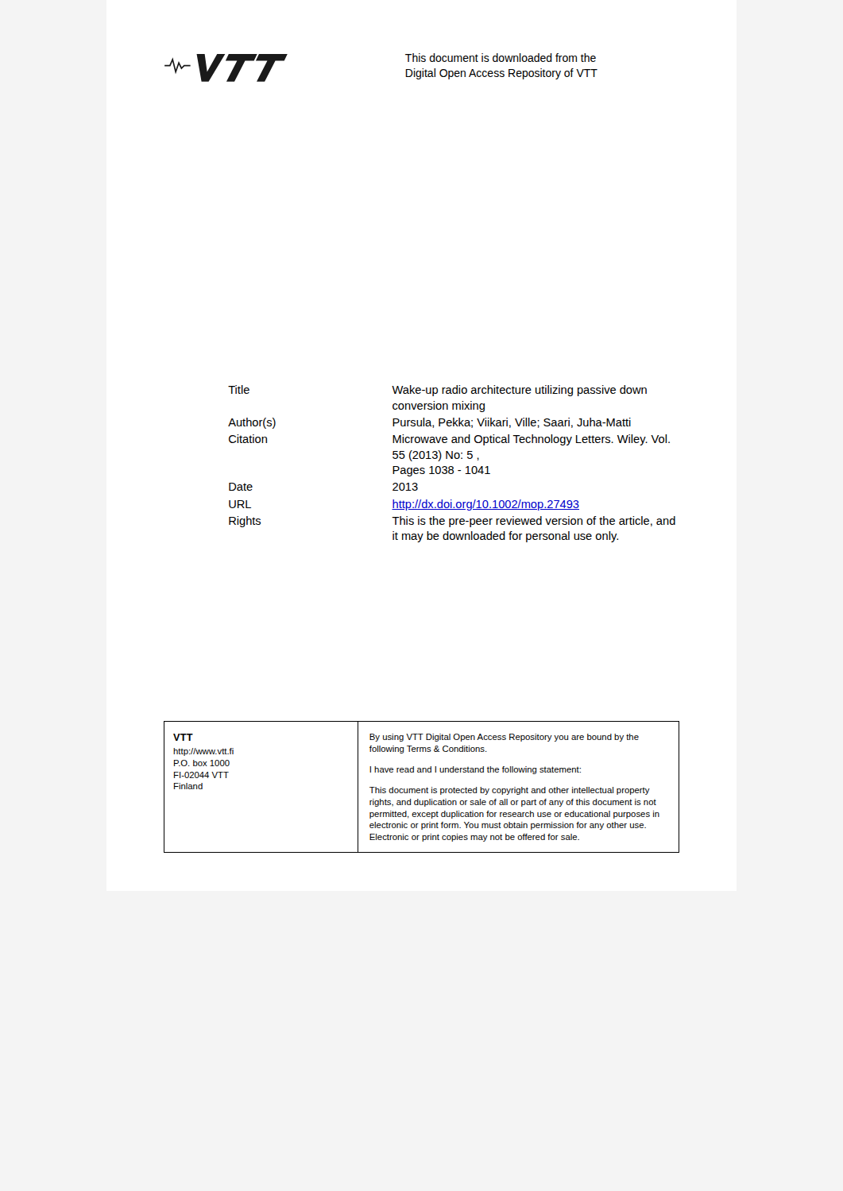This document is downloaded from the
Digital Open Access Repository of VTT
| Title | Wake-up radio architecture utilizing passive down conversion mixing |
| Author(s) | Pursula, Pekka; Viikari, Ville; Saari, Juha-Matti |
| Citation | Microwave and Optical Technology Letters. Wiley. Vol. 55 (2013) No: 5 , Pages 1038 - 1041 |
| Date | 2013 |
| URL | http://dx.doi.org/10.1002/mop.27493 |
| Rights | This is the pre-peer reviewed version of the article, and it may be downloaded for personal use only. |
VTT
http://www.vtt.fi
P.O. box 1000
FI-02044 VTT
Finland
By using VTT Digital Open Access Repository you are bound by the following Terms & Conditions.
I have read and I understand the following statement:
This document is protected by copyright and other intellectual property rights, and duplication or sale of all or part of any of this document is not permitted, except duplication for research use or educational purposes in electronic or print form. You must obtain permission for any other use. Electronic or print copies may not be offered for sale.